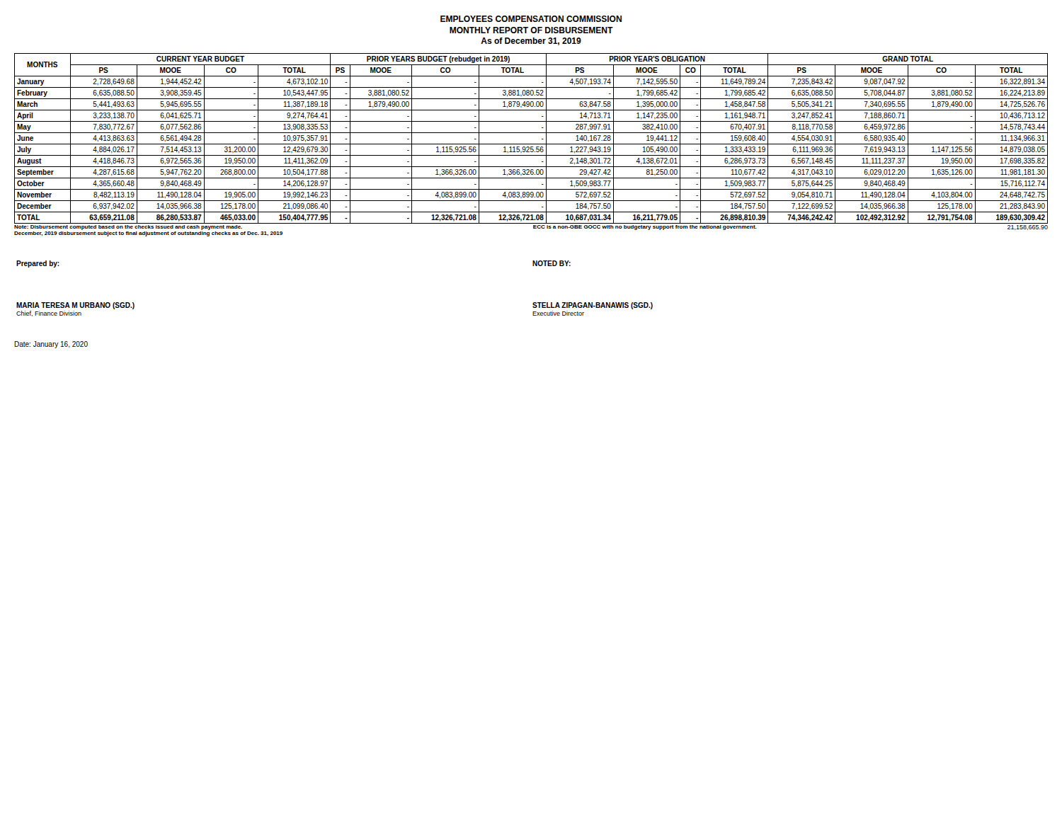EMPLOYEES COMPENSATION COMMISSION
MONTHLY REPORT OF DISBURSEMENT
As of December 31, 2019
| MONTHS | CURRENT YEAR BUDGET | PRIOR YEARS BUDGET (rebudget in 2019) | PRIOR YEAR'S OBLIGATION | GRAND TOTAL |
| --- | --- | --- | --- | --- |
| PS | MOOE | CO | TOTAL | PS | MOOE | CO | TOTAL | PS | MOOE | CO | TOTAL | PS | MOOE | CO | TOTAL |
| January | 2,728,649.68 | 1,944,452.42 | - | 4,673,102.10 | - | - | - | - | 4,507,193.74 | 7,142,595.50 | - | 11,649,789.24 | 7,235,843.42 | 9,087,047.92 | - | 16,322,891.34 |
| February | 6,635,088.50 | 3,908,359.45 | - | 10,543,447.95 | - | 3,881,080.52 | - | 3,881,080.52 | - | 1,799,685.42 | - | 1,799,685.42 | 6,635,088.50 | 5,708,044.87 | 3,881,080.52 | 16,224,213.89 |
| March | 5,441,493.63 | 5,945,695.55 | - | 11,387,189.18 | - | 1,879,490.00 | - | 1,879,490.00 | 63,847.58 | 1,395,000.00 | - | 1,458,847.58 | 5,505,341.21 | 7,340,695.55 | 1,879,490.00 | 14,725,526.76 |
| April | 3,233,138.70 | 6,041,625.71 | - | 9,274,764.41 | - | - | - | - | 14,713.71 | 1,147,235.00 | - | 1,161,948.71 | 3,247,852.41 | 7,188,860.71 | - | 10,436,713.12 |
| May | 7,830,772.67 | 6,077,562.86 | - | 13,908,335.53 | - | - | - | - | 287,997.91 | 382,410.00 | - | 670,407.91 | 8,118,770.58 | 6,459,972.86 | - | 14,578,743.44 |
| June | 4,413,863.63 | 6,561,494.28 | - | 10,975,357.91 | - | - | - | - | 140,167.28 | 19,441.12 | - | 159,608.40 | 4,554,030.91 | 6,580,935.40 | - | 11,134,966.31 |
| July | 4,884,026.17 | 7,514,453.13 | 31,200.00 | 12,429,679.30 | - | - | 1,115,925.56 | 1,115,925.56 | 1,227,943.19 | 105,490.00 | - | 1,333,433.19 | 6,111,969.36 | 7,619,943.13 | 1,147,125.56 | 14,879,038.05 |
| August | 4,418,846.73 | 6,972,565.36 | 19,950.00 | 11,411,362.09 | - | - | - | - | 2,148,301.72 | 4,138,672.01 | - | 6,286,973.73 | 6,567,148.45 | 11,111,237.37 | 19,950.00 | 17,698,335.82 |
| September | 4,287,615.68 | 5,947,762.20 | 268,800.00 | 10,504,177.88 | - | - | 1,366,326.00 | 1,366,326.00 | 29,427.42 | 81,250.00 | - | 110,677.42 | 4,317,043.10 | 6,029,012.20 | 1,635,126.00 | 11,981,181.30 |
| October | 4,365,660.48 | 9,840,468.49 | - | 14,206,128.97 | - | - | - | - | 1,509,983.77 | - | - | 1,509,983.77 | 5,875,644.25 | 9,840,468.49 | - | 15,716,112.74 |
| November | 8,482,113.19 | 11,490,128.04 | 19,905.00 | 19,992,146.23 | - | - | 4,083,899.00 | 4,083,899.00 | 572,697.52 | - | - | 572,697.52 | 9,054,810.71 | 11,490,128.04 | 4,103,804.00 | 24,648,742.75 |
| December | 6,937,942.02 | 14,035,966.38 | 125,178.00 | 21,099,086.40 | - | - | - | - | 184,757.50 | - | - | 184,757.50 | 7,122,699.52 | 14,035,966.38 | 125,178.00 | 21,283,843.90 |
| TOTAL | 63,659,211.08 | 86,280,533.87 | 465,033.00 | 150,404,777.95 | - | - | 12,326,721.08 | 12,326,721.08 | 10,687,031.34 | 16,211,779.05 | - | 26,898,810.39 | 74,346,242.42 | 102,492,312.92 | 12,791,754.08 | 189,630,309.42 |
Note: Disbursement computed based on the checks issued and cash payment made.
December, 2019 disbursement subject to final adjustment of outstanding checks as of Dec. 31, 2019
ECC is a non-GBE GOCC with no budgetary support from the national government.
21,158,665.90
| Prepared by: | NOTED BY: |
| MARIA TERESA M URBANO (SGD.) Chief, Finance Division | STELLA ZIPAGAN-BANAWIS (SGD.) Executive Director |
Date: January 16, 2020